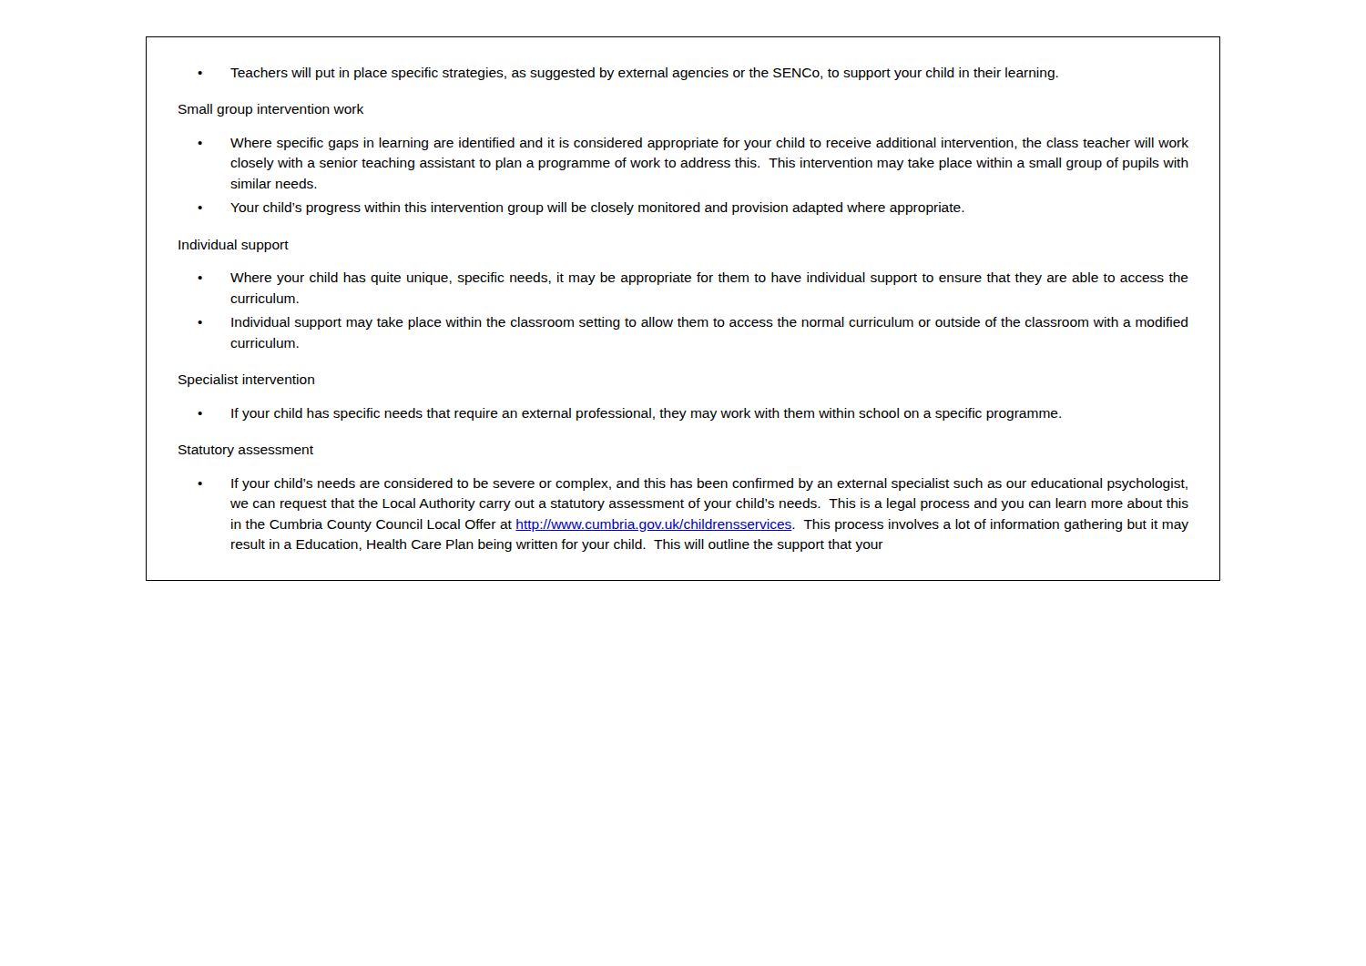Teachers will put in place specific strategies, as suggested by external agencies or the SENCo, to support your child in their learning.
Small group intervention work
Where specific gaps in learning are identified and it is considered appropriate for your child to receive additional intervention, the class teacher will work closely with a senior teaching assistant to plan a programme of work to address this. This intervention may take place within a small group of pupils with similar needs.
Your child’s progress within this intervention group will be closely monitored and provision adapted where appropriate.
Individual support
Where your child has quite unique, specific needs, it may be appropriate for them to have individual support to ensure that they are able to access the curriculum.
Individual support may take place within the classroom setting to allow them to access the normal curriculum or outside of the classroom with a modified curriculum.
Specialist intervention
If your child has specific needs that require an external professional, they may work with them within school on a specific programme.
Statutory assessment
If your child’s needs are considered to be severe or complex, and this has been confirmed by an external specialist such as our educational psychologist, we can request that the Local Authority carry out a statutory assessment of your child’s needs. This is a legal process and you can learn more about this in the Cumbria County Council Local Offer at http://www.cumbria.gov.uk/childrensservices. This process involves a lot of information gathering but it may result in a Education, Health Care Plan being written for your child. This will outline the support that your